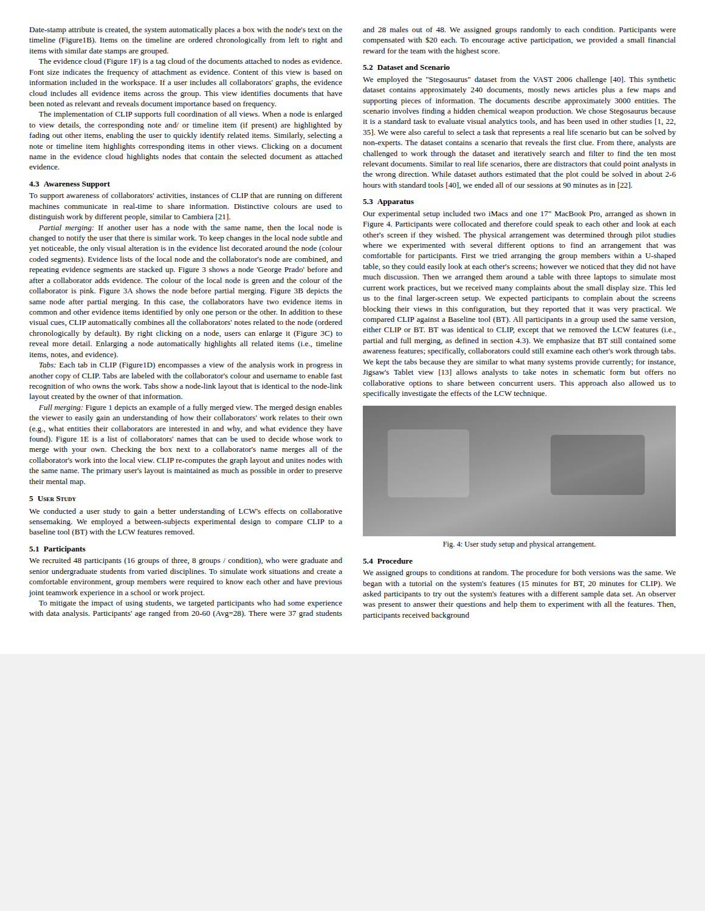Date-stamp attribute is created, the system automatically places a box with the node's text on the timeline (Figure1B). Items on the timeline are ordered chronologically from left to right and items with similar date stamps are grouped.
The evidence cloud (Figure 1F) is a tag cloud of the documents attached to nodes as evidence. Font size indicates the frequency of attachment as evidence. Content of this view is based on information included in the workspace. If a user includes all collaborators' graphs, the evidence cloud includes all evidence items across the group. This view identifies documents that have been noted as relevant and reveals document importance based on frequency.
The implementation of CLIP supports full coordination of all views. When a node is enlarged to view details, the corresponding note and/ or timeline item (if present) are highlighted by fading out other items, enabling the user to quickly identify related items. Similarly, selecting a note or timeline item highlights corresponding items in other views. Clicking on a document name in the evidence cloud highlights nodes that contain the selected document as attached evidence.
4.3 Awareness Support
To support awareness of collaborators' activities, instances of CLIP that are running on different machines communicate in real-time to share information. Distinctive colours are used to distinguish work by different people, similar to Cambiera [21].
Partial merging: If another user has a node with the same name, then the local node is changed to notify the user that there is similar work. To keep changes in the local node subtle and yet noticeable, the only visual alteration is in the evidence list decorated around the node (colour coded segments). Evidence lists of the local node and the collaborator's node are combined, and repeating evidence segments are stacked up. Figure 3 shows a node 'George Prado' before and after a collaborator adds evidence. The colour of the local node is green and the colour of the collaborator is pink. Figure 3A shows the node before partial merging. Figure 3B depicts the same node after partial merging. In this case, the collaborators have two evidence items in common and other evidence items identified by only one person or the other. In addition to these visual cues, CLIP automatically combines all the collaborators' notes related to the node (ordered chronologically by default). By right clicking on a node, users can enlarge it (Figure 3C) to reveal more detail. Enlarging a node automatically highlights all related items (i.e., timeline items, notes, and evidence).
Tabs: Each tab in CLIP (Figure1D) encompasses a view of the analysis work in progress in another copy of CLIP. Tabs are labeled with the collaborator's colour and username to enable fast recognition of who owns the work. Tabs show a node-link layout that is identical to the node-link layout created by the owner of that information.
Full merging: Figure 1 depicts an example of a fully merged view. The merged design enables the viewer to easily gain an understanding of how their collaborators' work relates to their own (e.g., what entities their collaborators are interested in and why, and what evidence they have found). Figure 1E is a list of collaborators' names that can be used to decide whose work to merge with your own. Checking the box next to a collaborator's name merges all of the collaborator's work into the local view. CLIP re-computes the graph layout and unites nodes with the same name. The primary user's layout is maintained as much as possible in order to preserve their mental map.
5 User Study
We conducted a user study to gain a better understanding of LCW's effects on collaborative sensemaking. We employed a between-subjects experimental design to compare CLIP to a baseline tool (BT) with the LCW features removed.
5.1 Participants
We recruited 48 participants (16 groups of three, 8 groups / condition), who were graduate and senior undergraduate students from varied disciplines. To simulate work situations and create a comfortable environment, group members were required to know each other and have previous joint teamwork experience in a school or work project.
To mitigate the impact of using students, we targeted participants who had some experience with data analysis. Participants' age ranged from 20-60 (Avg=28). There were 37 grad students and 28 males out of 48. We assigned groups randomly to each condition. Participants were compensated with $20 each. To encourage active participation, we provided a small financial reward for the team with the highest score.
5.2 Dataset and Scenario
We employed the "Stegosaurus" dataset from the VAST 2006 challenge [40]. This synthetic dataset contains approximately 240 documents, mostly news articles plus a few maps and supporting pieces of information. The documents describe approximately 3000 entities. The scenario involves finding a hidden chemical weapon production. We chose Stegosaurus because it is a standard task to evaluate visual analytics tools, and has been used in other studies [1, 22, 35]. We were also careful to select a task that represents a real life scenario but can be solved by non-experts. The dataset contains a scenario that reveals the first clue. From there, analysts are challenged to work through the dataset and iteratively search and filter to find the ten most relevant documents. Similar to real life scenarios, there are distractors that could point analysts in the wrong direction. While dataset authors estimated that the plot could be solved in about 2-6 hours with standard tools [40], we ended all of our sessions at 90 minutes as in [22].
5.3 Apparatus
Our experimental setup included two iMacs and one 17" MacBook Pro, arranged as shown in Figure 4. Participants were collocated and therefore could speak to each other and look at each other's screen if they wished. The physical arrangement was determined through pilot studies where we experimented with several different options to find an arrangement that was comfortable for participants. First we tried arranging the group members within a U-shaped table, so they could easily look at each other's screens; however we noticed that they did not have much discussion. Then we arranged them around a table with three laptops to simulate most current work practices, but we received many complaints about the small display size. This led us to the final larger-screen setup. We expected participants to complain about the screens blocking their views in this configuration, but they reported that it was very practical. We compared CLIP against a Baseline tool (BT). All participants in a group used the same version, either CLIP or BT. BT was identical to CLIP, except that we removed the LCW features (i.e., partial and full merging, as defined in section 4.3). We emphasize that BT still contained some awareness features; specifically, collaborators could still examine each other's work through tabs. We kept the tabs because they are similar to what many systems provide currently; for instance, Jigsaw's Tablet view [13] allows analysts to take notes in schematic form but offers no collaborative options to share between concurrent users. This approach also allowed us to specifically investigate the effects of the LCW technique.
Fig. 4: User study setup and physical arrangement.
5.4 Procedure
We assigned groups to conditions at random. The procedure for both versions was the same. We began with a tutorial on the system's features (15 minutes for BT, 20 minutes for CLIP). We asked participants to try out the system's features with a different sample data set. An observer was present to answer their questions and help them to experiment with all the features. Then, participants received background